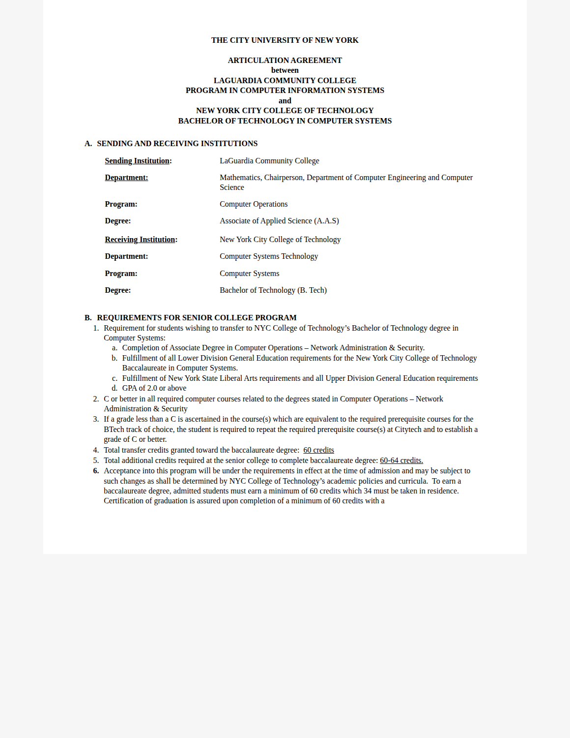THE CITY UNIVERSITY OF NEW YORK
ARTICULATION AGREEMENT
between
LAGUARDIA COMMUNITY COLLEGE
PROGRAM IN COMPUTER INFORMATION SYSTEMS
and
NEW YORK CITY COLLEGE OF TECHNOLOGY
BACHELOR OF TECHNOLOGY IN COMPUTER SYSTEMS
A. SENDING AND RECEIVING INSTITUTIONS
| Sending Institution : | LaGuardia Community College |
| Department: | Mathematics, Chairperson, Department of Computer Engineering and Computer Science |
| Program: | Computer Operations |
| Degree: | Associate of Applied Science (A.A.S) |
| Receiving Institution : | New York City College of Technology |
| Department: | Computer Systems Technology |
| Program: | Computer Systems |
| Degree: | Bachelor of Technology (B. Tech) |
B. REQUIREMENTS FOR SENIOR COLLEGE PROGRAM
Requirement for students wishing to transfer to NYC College of Technology’s Bachelor of Technology degree in Computer Systems:
Completion of Associate Degree in Computer Operations – Network Administration & Security.
Fulfillment of all Lower Division General Education requirements for the New York City College of Technology Baccalaureate in Computer Systems.
Fulfillment of New York State Liberal Arts requirements and all Upper Division General Education requirements
GPA of 2.0 or above
C or better in all required computer courses related to the degrees stated in Computer Operations – Network Administration & Security
If a grade less than a C is ascertained in the course(s) which are equivalent to the required prerequisite courses for the BTech track of choice, the student is required to repeat the required prerequisite course(s) at Citytech and to establish a grade of C or better.
Total transfer credits granted toward the baccalaureate degree: 60 credits
Total additional credits required at the senior college to complete baccalaureate degree: 60-64 credits.
Acceptance into this program will be under the requirements in effect at the time of admission and may be subject to such changes as shall be determined by NYC College of Technology’s academic policies and curricula. To earn a baccalaureate degree, admitted students must earn a minimum of 60 credits which 34 must be taken in residence. Certification of graduation is assured upon completion of a minimum of 60 credits with a